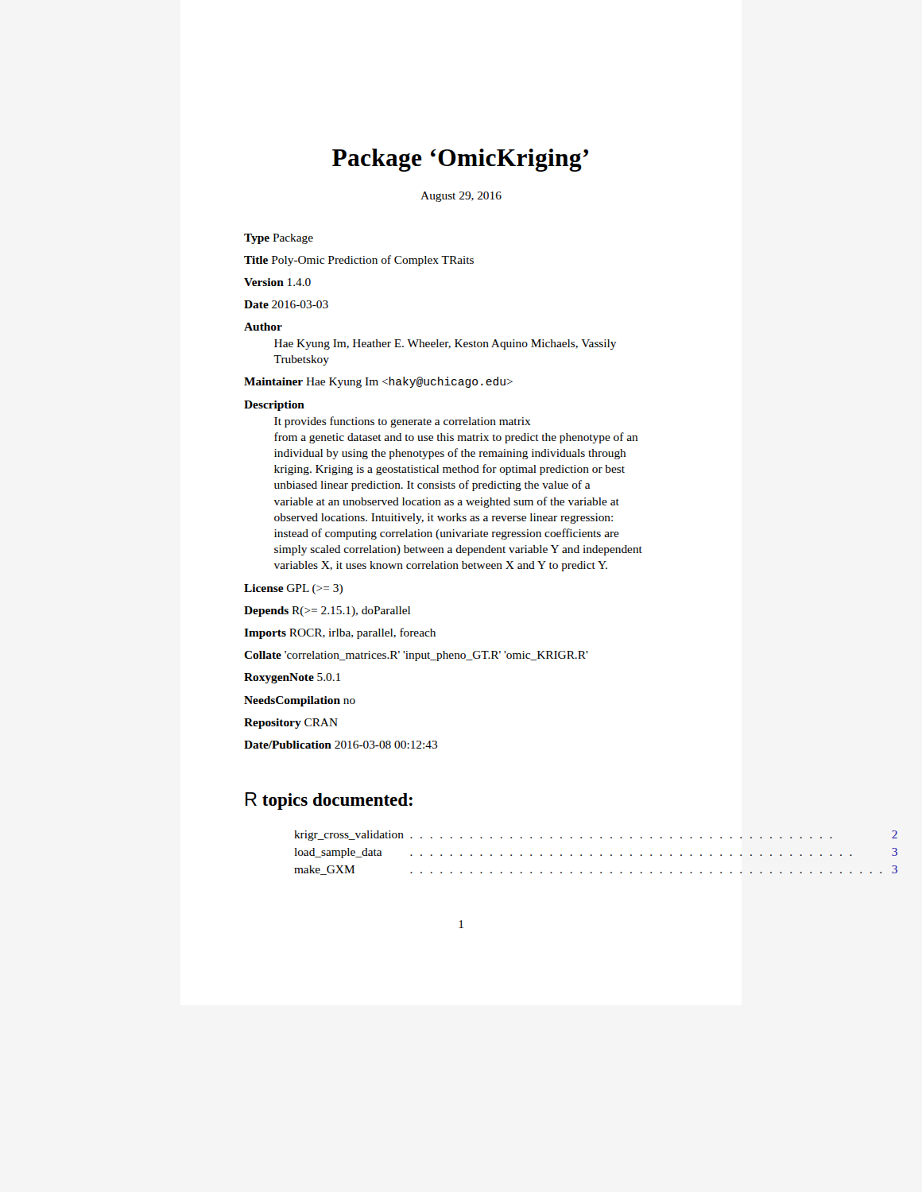Package ‘OmicKriging’
August 29, 2016
Type
Package
Title
Poly-Omic Prediction of Complex TRaits
Version
1.4.0
Date
2016-03-03
Author
Hae Kyung Im, Heather E. Wheeler, Keston Aquino Michaels, Vassily
Trubetskoy
Maintainer
Hae Kyung Im <haky@uchicago.edu>
Description
It provides functions to generate a correlation matrix
from a genetic dataset and to use this matrix to predict the phenotype of an
individual by using the phenotypes of the remaining individuals through
kriging. Kriging is a geostatistical method for optimal prediction or best
unbiased linear prediction. It consists of predicting the value of a
variable at an unobserved location as a weighted sum of the variable at
observed locations. Intuitively, it works as a reverse linear regression:
instead of computing correlation (univariate regression coefficients are
simply scaled correlation) between a dependent variable Y and independent
variables X, it uses known correlation between X and Y to predict Y.
License
GPL (>= 3)
Depends
R(>= 2.15.1), doParallel
Imports
ROCR, irlba, parallel, foreach
Collate
'correlation_matrices.R' 'input_pheno_GT.R' 'omic_KRIGR.R'
RoxygenNote
5.0.1
NeedsCompilation
no
Repository
CRAN
Date/Publication
2016-03-08 00:12:43
R topics documented:
| krigr_cross_validation | . . . . . . . . . . . . . . . . . . . . . . . . . . . . . . . . . . . . . . . . . . . | 2 |
| load_sample_data | . . . . . . . . . . . . . . . . . . . . . . . . . . . . . . . . . . . . . . . . . . . . . | 3 |
| make_GXM | . . . . . . . . . . . . . . . . . . . . . . . . . . . . . . . . . . . . . . . . . . . . . . . . | 3 |
1